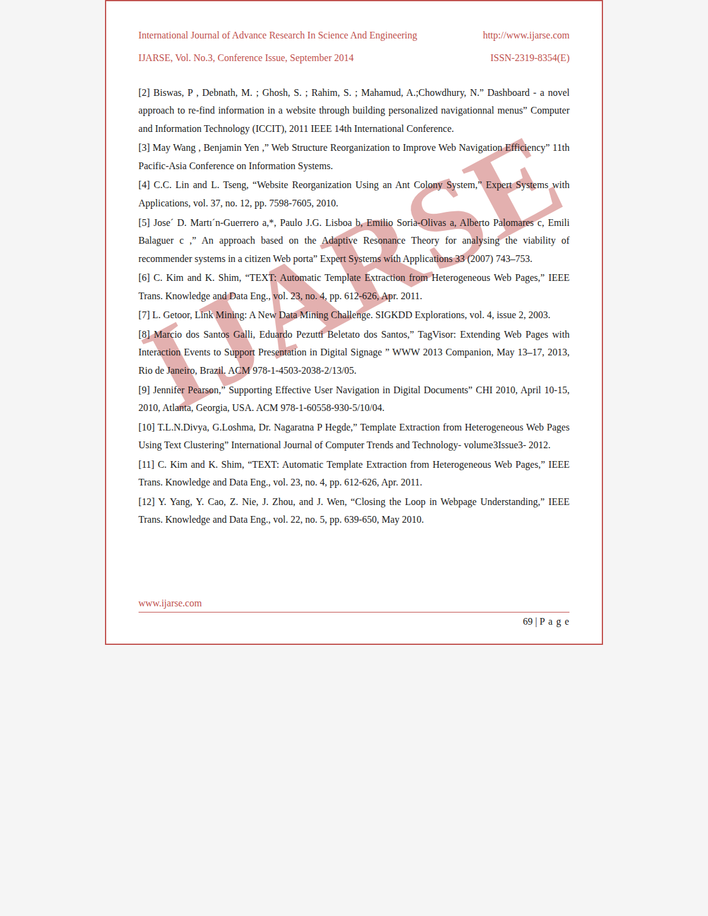IJARSE
International Journal of Advance Research In Science And Engineering http://www.ijarse.com
IJARSE, Vol. No.3, Conference Issue, September 2014 ISSN-2319-8354(E)
[2] Biswas, P , Debnath, M. ; Ghosh, S. ; Rahim, S. ; Mahamud, A.;Chowdhury, N.” Dashboard - a novel approach to re-find information in a website through building personalized navigationnal menus” Computer and Information Technology (ICCIT), 2011 IEEE 14th International Conference.
[3] May Wang , Benjamin Yen ,” Web Structure Reorganization to Improve Web Navigation Efficiency” 11th Pacific-Asia Conference on Information Systems.
[4] C.C. Lin and L. Tseng, “Website Reorganization Using an Ant Colony System,” Expert Systems with Applications, vol. 37, no. 12, pp. 7598-7605, 2010.
[5] Jose´ D. Martı´n-Guerrero a,*, Paulo J.G. Lisboa b, Emilio Soria-Olivas a, Alberto Palomares c, Emili Balaguer c ,” An approach based on the Adaptive Resonance Theory for analysing the viability of recommender systems in a citizen Web porta” Expert Systems with Applications 33 (2007) 743–753.
[6] C. Kim and K. Shim, “TEXT: Automatic Template Extraction from Heterogeneous Web Pages,” IEEE Trans. Knowledge and Data Eng., vol. 23, no. 4, pp. 612-626, Apr. 2011.
[7] L. Getoor, Link Mining: A New Data Mining Challenge. SIGKDD Explorations, vol. 4, issue 2, 2003.
[8] Marcio dos Santos Galli, Eduardo Pezutti Beletato dos Santos,” TagVisor: Extending Web Pages with Interaction Events to Support Presentation in Digital Signage ” WWW 2013 Companion, May 13–17, 2013, Rio de Janeiro, Brazil. ACM 978-1-4503-2038-2/13/05.
[9] Jennifer Pearson,” Supporting Effective User Navigation in Digital Documents” CHI 2010, April 10-15, 2010, Atlanta, Georgia, USA. ACM 978-1-60558-930-5/10/04.
[10] T.L.N.Divya, G.Loshma, Dr. Nagaratna P Hegde,” Template Extraction from Heterogeneous Web Pages Using Text Clustering” International Journal of Computer Trends and Technology- volume3Issue3- 2012.
[11] C. Kim and K. Shim, “TEXT: Automatic Template Extraction from Heterogeneous Web Pages,” IEEE Trans. Knowledge and Data Eng., vol. 23, no. 4, pp. 612-626, Apr. 2011.
[12] Y. Yang, Y. Cao, Z. Nie, J. Zhou, and J. Wen, “Closing the Loop in Webpage Understanding,” IEEE Trans. Knowledge and Data Eng., vol. 22, no. 5, pp. 639-650, May 2010.
www.ijarse.com
69 | P a g e